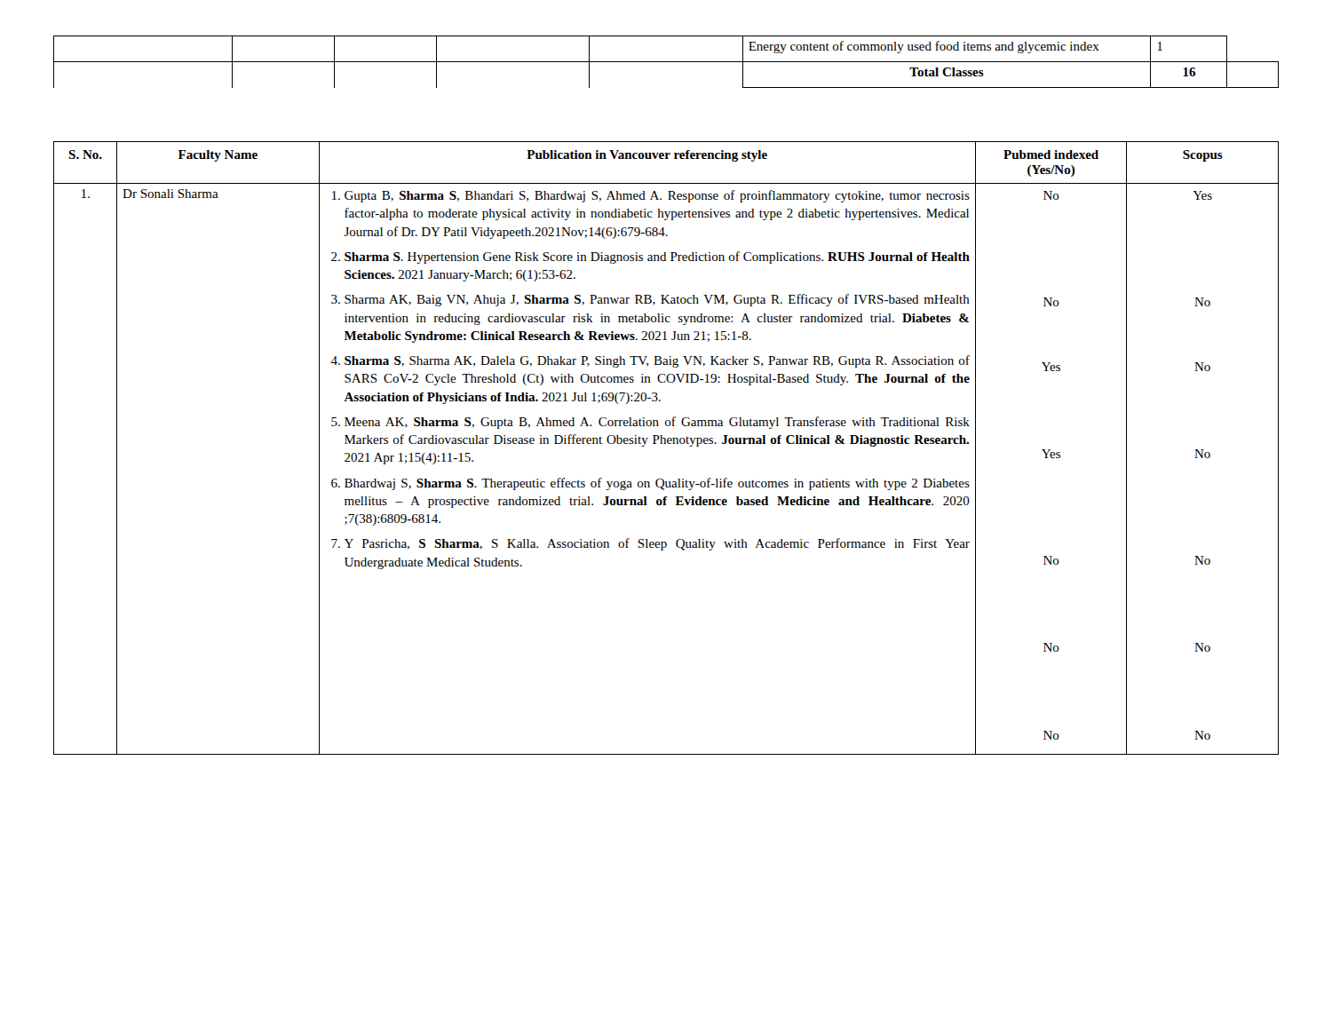| | | | | | Energy content of commonly used food items and glycemic index | 1 | |
| | | | | | Total Classes | 16 | |
| S. No. | Faculty Name | Publication in Vancouver referencing style | Pubmed indexed (Yes/No) | Scopus |
| --- | --- | --- | --- | --- |
| 1. | Dr Sonali Sharma | Gupta B, Sharma S , Bhandari S, Bhardwaj S, Ahmed A. Response of proinflammatory cytokine, tumor necrosis factor-alpha to moderate physical activity in nondiabetic hypertensives and type 2 diabetic hypertensives. Medical Journal of Dr. DY Patil Vidyapeeth.2021Nov;14(6):679-684. Sharma S . Hypertension Gene Risk Score in Diagnosis and Prediction of Complications. RUHS Journal of Health Sciences. 2021 January-March; 6(1):53-62. Sharma AK, Baig VN, Ahuja J, Sharma S , Panwar RB, Katoch VM, Gupta R. Efficacy of IVRS-based mHealth intervention in reducing cardiovascular risk in metabolic syndrome: A cluster randomized trial. Diabetes & Metabolic Syndrome: Clinical Research & Reviews . 2021 Jun 21; 15:1-8. Sharma S , Sharma AK, Dalela G, Dhakar P, Singh TV, Baig VN, Kacker S, Panwar RB, Gupta R. Association of SARS CoV-2 Cycle Threshold (Ct) with Outcomes in COVID-19: Hospital-Based Study. The Journal of the Association of Physicians of India. 2021 Jul 1;69(7):20-3. Meena AK, Sharma S , Gupta B, Ahmed A. Correlation of Gamma Glutamyl Transferase with Traditional Risk Markers of Cardiovascular Disease in Different Obesity Phenotypes. Journal of Clinical & Diagnostic Research. 2021 Apr 1;15(4):11-15. Bhardwaj S, Sharma S . Therapeutic effects of yoga on Quality-of-life outcomes in patients with type 2 Diabetes mellitus – A prospective randomized trial. Journal of Evidence based Medicine and Healthcare . 2020 ;7(38):6809-6814. Y Pasricha, S Sharma , S Kalla. Association of Sleep Quality with Academic Performance in First Year Undergraduate Medical Students. | No No Yes Yes No No No | Yes No No No No No No |